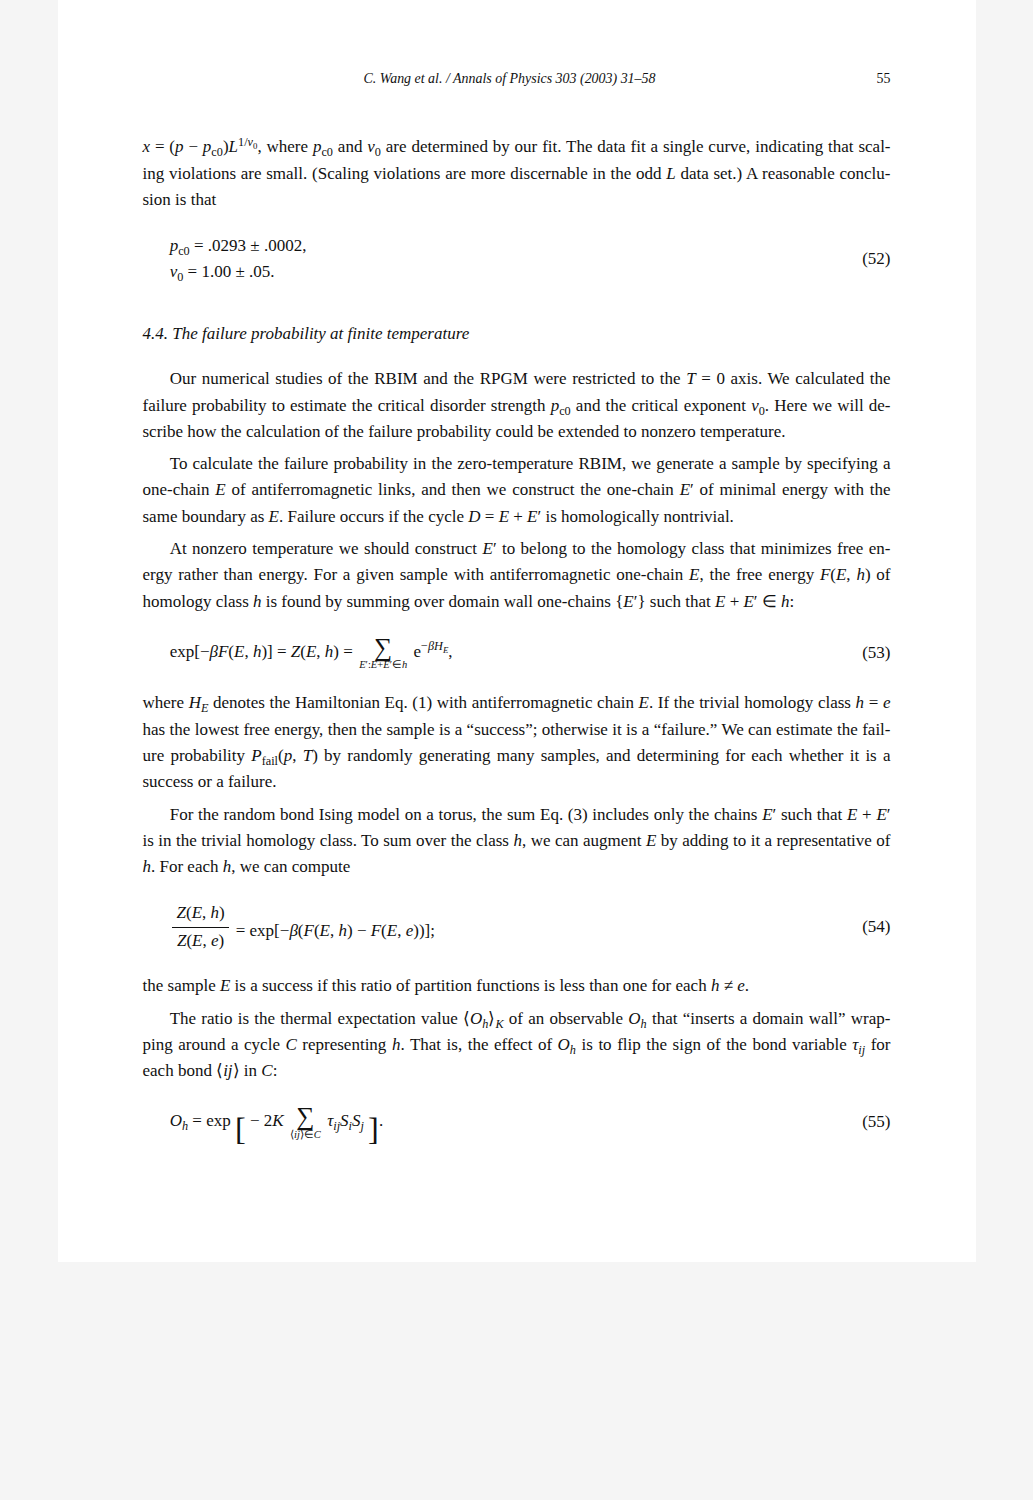C. Wang et al. / Annals of Physics 303 (2003) 31–58 55
x = (p − pc0)L1/v0, where pc0 and v0 are determined by our fit. The data fit a single curve, indicating that scaling violations are small. (Scaling violations are more discernable in the odd L data set.) A reasonable conclusion is that
pc0 = .0293 ± .0002,
v0 = 1.00 ± .05.
(52)
4.4. The failure probability at finite temperature
Our numerical studies of the RBIM and the RPGM were restricted to the T = 0 axis. We calculated the failure probability to estimate the critical disorder strength pc0 and the critical exponent v0. Here we will describe how the calculation of the failure probability could be extended to nonzero temperature.
To calculate the failure probability in the zero-temperature RBIM, we generate a sample by specifying a one-chain E of antiferromagnetic links, and then we construct the one-chain E′ of minimal energy with the same boundary as E. Failure occurs if the cycle D = E + E′ is homologically nontrivial.
At nonzero temperature we should construct E′ to belong to the homology class that minimizes free energy rather than energy. For a given sample with antiferromagnetic one-chain E, the free energy F(E, h) of homology class h is found by summing over domain wall one-chains {E′} such that E + E′ ∈ h:
exp[−βF(E, h)] = Z(E, h) = ∑E′:E+E′∈h e−βHE,
(53)
where HE denotes the Hamiltonian Eq. (1) with antiferromagnetic chain E. If the trivial homology class h = e has the lowest free energy, then the sample is a “success”; otherwise it is a “failure.” We can estimate the failure probability Pfail(p, T) by randomly generating many samples, and determining for each whether it is a success or a failure.
For the random bond Ising model on a torus, the sum Eq. (3) includes only the chains E′ such that E + E′ is in the trivial homology class. To sum over the class h, we can augment E by adding to it a representative of h. For each h, we can compute
Z(E, h) Z(E, e) = exp[−β(F(E, h) − F(E, e))];
(54)
the sample E is a success if this ratio of partition functions is less than one for each h ≠ e.
The ratio is the thermal expectation value ⟨Oh⟩K of an observable Oh that “inserts a domain wall” wrapping around a cycle C representing h. That is, the effect of Oh is to flip the sign of the bond variable τij for each bond ⟨ij⟩ in C:
Oh = exp [ − 2K ∑⟨ij⟩∈C τijSiSj ].
(55)